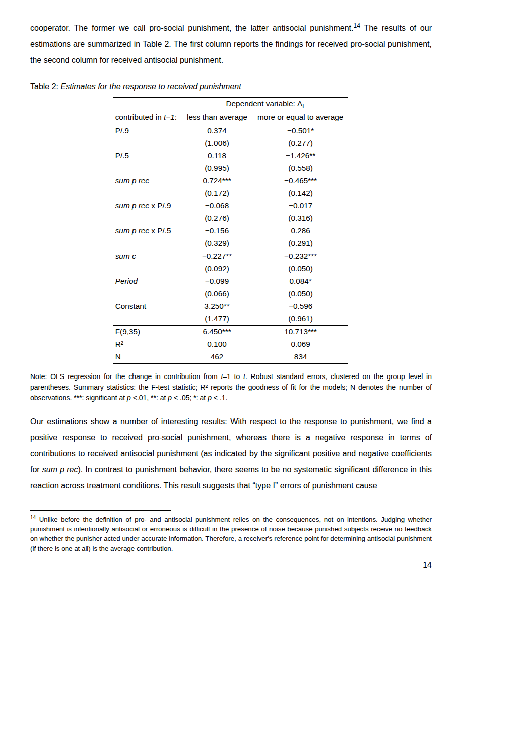cooperator. The former we call pro-social punishment, the latter antisocial punishment.14 The results of our estimations are summarized in Table 2. The first column reports the findings for received pro-social punishment, the second column for received antisocial punishment.
Table 2: Estimates for the response to received punishment
| | Dependent variable: Δ t |
| contributed in t−1 : | less than average | more or equal to average |
| P/.9 | 0.374 | −0.501* |
| | (1.006) | (0.277) |
| P/.5 | 0.118 | −1.426** |
| | (0.995) | (0.558) |
| sum p rec | 0.724*** | −0.465*** |
| | (0.172) | (0.142) |
| sum p rec x P/.9 | −0.068 | −0.017 |
| | (0.276) | (0.316) |
| sum p rec x P/.5 | −0.156 | 0.286 |
| | (0.329) | (0.291) |
| sum c | −0.227** | −0.232*** |
| | (0.092) | (0.050) |
| Period | −0.099 | 0.084* |
| | (0.066) | (0.050) |
| Constant | 3.250** | −0.596 |
| | (1.477) | (0.961) |
| F(9,35) | 6.450*** | 10.713*** |
| R² | 0.100 | 0.069 |
| N | 462 | 834 |
Note: OLS regression for the change in contribution from t–1 to t. Robust standard errors, clustered on the group level in parentheses. Summary statistics: the F-test statistic; R² reports the goodness of fit for the models; N denotes the number of observations. ***: significant at p <.01, **: at p < .05; *: at p < .1.
Our estimations show a number of interesting results: With respect to the response to punishment, we find a positive response to received pro-social punishment, whereas there is a negative response in terms of contributions to received antisocial punishment (as indicated by the significant positive and negative coefficients for sum p rec). In contrast to punishment behavior, there seems to be no systematic significant difference in this reaction across treatment conditions. This result suggests that “type I” errors of punishment cause
14 Unlike before the definition of pro- and antisocial punishment relies on the consequences, not on intentions. Judging whether punishment is intentionally antisocial or erroneous is difficult in the presence of noise because punished subjects receive no feedback on whether the punisher acted under accurate information. Therefore, a receiver's reference point for determining antisocial punishment (if there is one at all) is the average contribution.
14